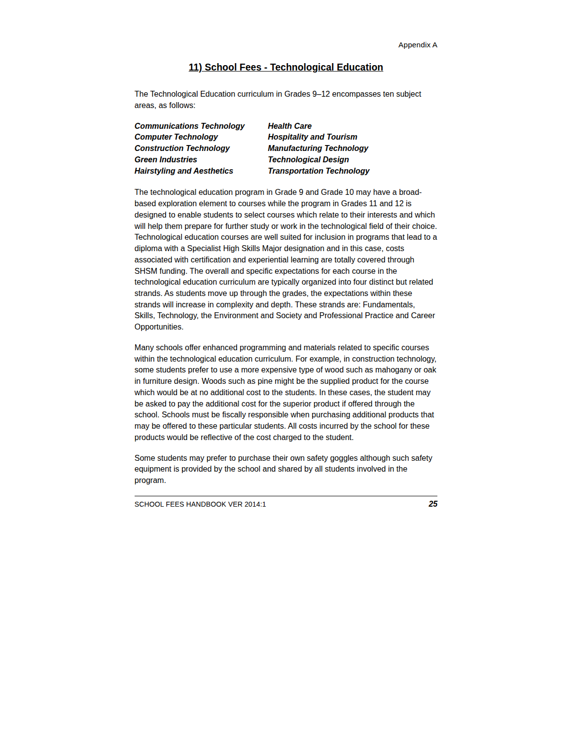Appendix A
11) School Fees - Technological Education
The Technological Education curriculum in Grades 9–12 encompasses ten subject areas, as follows:
| Communications Technology | Health Care |
| Computer Technology | Hospitality and Tourism |
| Construction Technology | Manufacturing Technology |
| Green Industries | Technological Design |
| Hairstyling and Aesthetics | Transportation Technology |
The technological education program in Grade 9 and Grade 10 may have a broad-based exploration element to courses while the program in Grades 11 and 12 is designed to enable students to select courses which relate to their interests and which will help them prepare for further study or work in the technological field of their choice. Technological education courses are well suited for inclusion in programs that lead to a diploma with a Specialist High Skills Major designation and in this case, costs associated with certification and experiential learning are totally covered through SHSM funding. The overall and specific expectations for each course in the technological education curriculum are typically organized into four distinct but related strands. As students move up through the grades, the expectations within these strands will increase in complexity and depth. These strands are: Fundamentals, Skills, Technology, the Environment and Society and Professional Practice and Career Opportunities.
Many schools offer enhanced programming and materials related to specific courses within the technological education curriculum. For example, in construction technology, some students prefer to use a more expensive type of wood such as mahogany or oak in furniture design. Woods such as pine might be the supplied product for the course which would be at no additional cost to the students. In these cases, the student may be asked to pay the additional cost for the superior product if offered through the school. Schools must be fiscally responsible when purchasing additional products that may be offered to these particular students. All costs incurred by the school for these products would be reflective of the cost charged to the student.
Some students may prefer to purchase their own safety goggles although such safety equipment is provided by the school and shared by all students involved in the program.
SCHOOL FEES HANDBOOK VER 2014:1 25